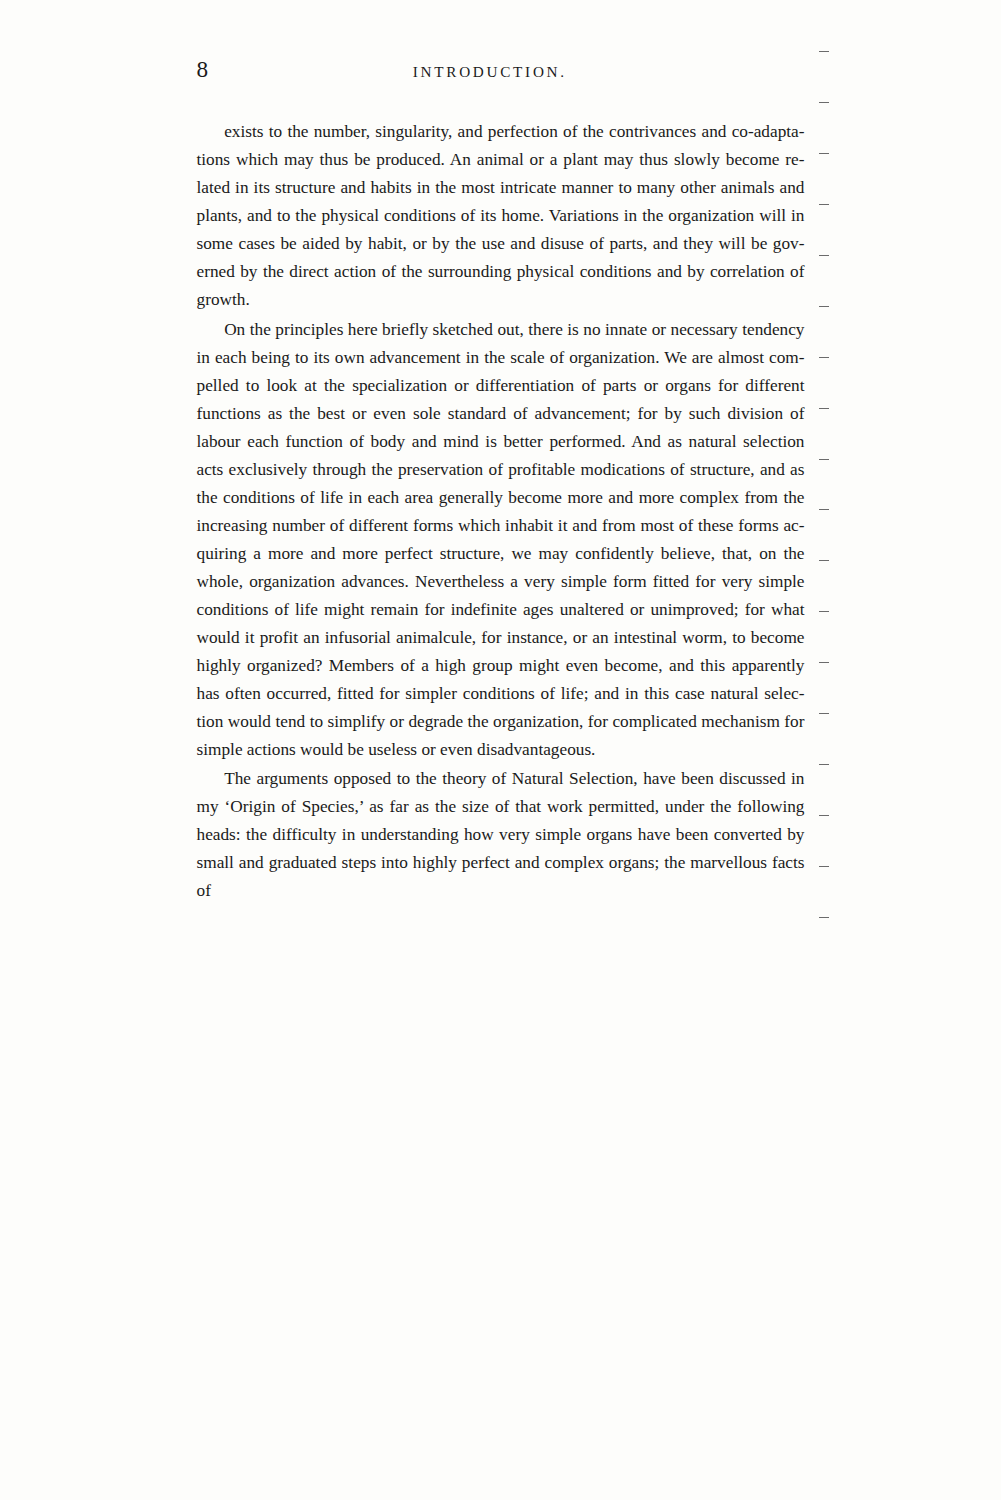8 Introduction.
exists to the number, singularity, and perfection of the contrivances and co-adaptations which may thus be produced. An animal or a plant may thus slowly become related in its structure and habits in the most intricate manner to many other animals and plants, and to the physical conditions of its home. Variations in the organization will in some cases be aided by habit, or by the use and disuse of parts, and they will be governed by the direct action of the surrounding physical conditions and by correlation of growth.
On the principles here briefly sketched out, there is no innate or necessary tendency in each being to its own advancement in the scale of organization. We are almost compelled to look at the specialization or differentiation of parts or organs for different functions as the best or even sole standard of advancement; for by such division of labour each function of body and mind is better performed. And as natural selection acts exclusively through the preservation of profitable modications of structure, and as the conditions of life in each area generally become more and more complex from the increasing number of different forms which inhabit it and from most of these forms acquiring a more and more perfect structure, we may confidently believe, that, on the whole, organization advances. Nevertheless a very simple form fitted for very simple conditions of life might remain for indefinite ages unaltered or unimproved; for what would it profit an infusorial animalcule, for instance, or an intestinal worm, to become highly organized? Members of a high group might even become, and this apparently has often occurred, fitted for simpler conditions of life; and in this case natural selection would tend to simplify or degrade the organization, for complicated mechanism for simple actions would be useless or even disadvantageous.
The arguments opposed to the theory of Natural Selection, have been discussed in my ‘Origin of Species,’ as far as the size of that work permitted, under the following heads: the difficulty in understanding how very simple organs have been converted by small and graduated steps into highly perfect and complex organs; the marvellous facts of